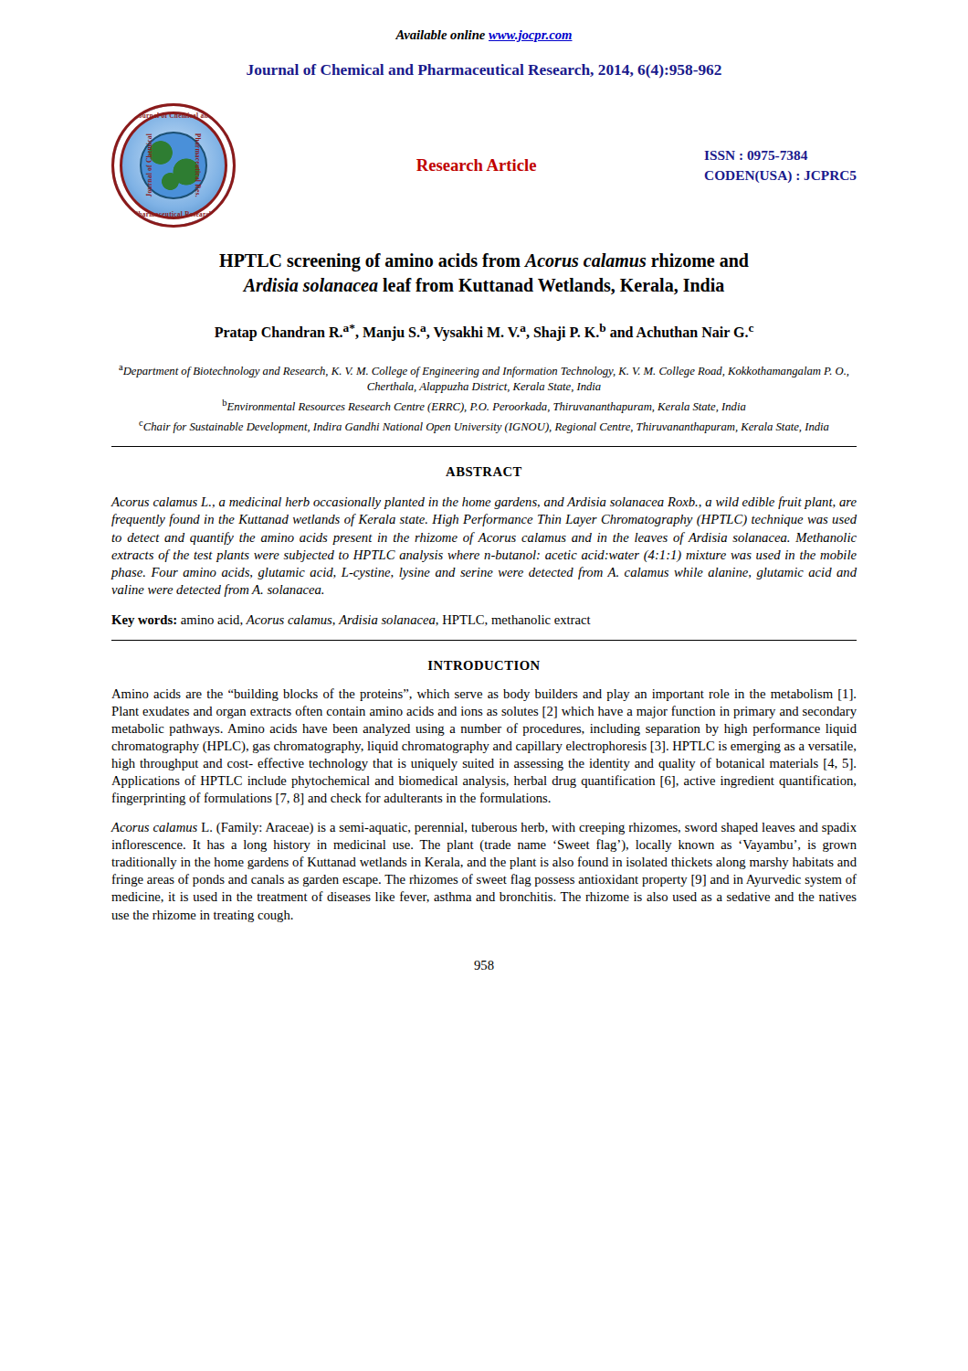Available online www.jocpr.com
Journal of Chemical and Pharmaceutical Research, 2014, 6(4):958-962
Journal of Chemical and Pharmaceutical Research Journal of Chemical Pharmaceutical Res.
Research Article
ISSN : 0975-7384
CODEN(USA) : JCPRC5
HPTLC screening of amino acids from Acorus calamus rhizome and
Ardisia solanacea leaf from Kuttanad Wetlands, Kerala, India
Pratap Chandran R.a*, Manju S.a, Vysakhi M. V.a, Shaji P. K.b and Achuthan Nair G.c
aDepartment of Biotechnology and Research, K. V. M. College of Engineering and Information Technology, K. V. M. College Road, Kokkothamangalam P. O., Cherthala, Alappuzha District, Kerala State, India
bEnvironmental Resources Research Centre (ERRC), P.O. Peroorkada, Thiruvananthapuram, Kerala State, India
cChair for Sustainable Development, Indira Gandhi National Open University (IGNOU), Regional Centre, Thiruvananthapuram, Kerala State, India
ABSTRACT
Acorus calamus L., a medicinal herb occasionally planted in the home gardens, and Ardisia solanacea Roxb., a wild edible fruit plant, are frequently found in the Kuttanad wetlands of Kerala state. High Performance Thin Layer Chromatography (HPTLC) technique was used to detect and quantify the amino acids present in the rhizome of Acorus calamus and in the leaves of Ardisia solanacea. Methanolic extracts of the test plants were subjected to HPTLC analysis where n-butanol: acetic acid:water (4:1:1) mixture was used in the mobile phase. Four amino acids, glutamic acid, L-cystine, lysine and serine were detected from A. calamus while alanine, glutamic acid and valine were detected from A. solanacea.
Key words: amino acid, Acorus calamus, Ardisia solanacea, HPTLC, methanolic extract
INTRODUCTION
Amino acids are the “building blocks of the proteins”, which serve as body builders and play an important role in the metabolism [1]. Plant exudates and organ extracts often contain amino acids and ions as solutes [2] which have a major function in primary and secondary metabolic pathways. Amino acids have been analyzed using a number of procedures, including separation by high performance liquid chromatography (HPLC), gas chromatography, liquid chromatography and capillary electrophoresis [3]. HPTLC is emerging as a versatile, high throughput and cost- effective technology that is uniquely suited in assessing the identity and quality of botanical materials [4, 5]. Applications of HPTLC include phytochemical and biomedical analysis, herbal drug quantification [6], active ingredient quantification, fingerprinting of formulations [7, 8] and check for adulterants in the formulations.
Acorus calamus L. (Family: Araceae) is a semi-aquatic, perennial, tuberous herb, with creeping rhizomes, sword shaped leaves and spadix inflorescence. It has a long history in medicinal use. The plant (trade name ‘Sweet flag’), locally known as ‘Vayambu’, is grown traditionally in the home gardens of Kuttanad wetlands in Kerala, and the plant is also found in isolated thickets along marshy habitats and fringe areas of ponds and canals as garden escape. The rhizomes of sweet flag possess antioxidant property [9] and in Ayurvedic system of medicine, it is used in the treatment of diseases like fever, asthma and bronchitis. The rhizome is also used as a sedative and the natives use the rhizome in treating cough.
958